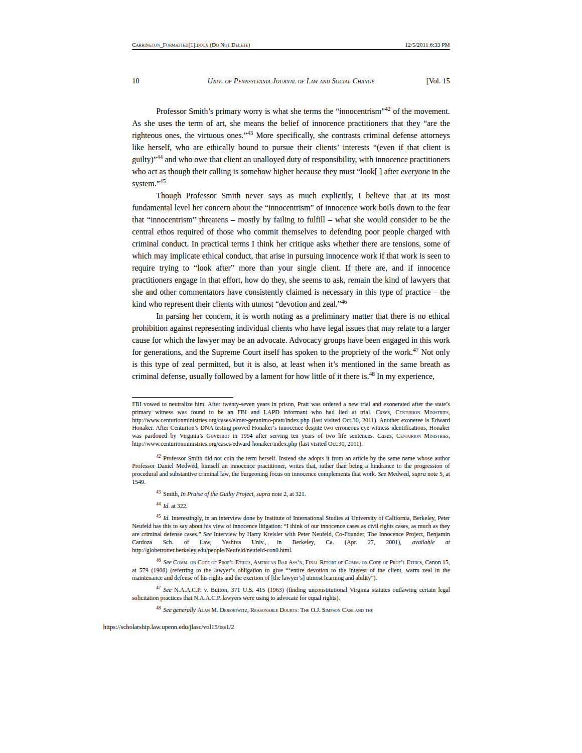Carrington_Formatted[1].docx (Do Not Delete) 12/5/2011 6:33 PM
10 Univ. of Pennsylvania Journal of Law and Social Change [Vol. 15
Professor Smith’s primary worry is what she terms the “innocentrism”42 of the movement. As she uses the term of art, she means the belief of innocence practitioners that they “are the righteous ones, the virtuous ones.”43 More specifically, she contrasts criminal defense attorneys like herself, who are ethically bound to pursue their clients’ interests “(even if that client is guilty)”44 and who owe that client an unalloyed duty of responsibility, with innocence practitioners who act as though their calling is somehow higher because they must “look[ ] after everyone in the system.”45
Though Professor Smith never says as much explicitly, I believe that at its most fundamental level her concern about the “innocentrism” of innocence work boils down to the fear that “innocentrism” threatens – mostly by failing to fulfill – what she would consider to be the central ethos required of those who commit themselves to defending poor people charged with criminal conduct. In practical terms I think her critique asks whether there are tensions, some of which may implicate ethical conduct, that arise in pursuing innocence work if that work is seen to require trying to “look after” more than your single client. If there are, and if innocence practitioners engage in that effort, how do they, she seems to ask, remain the kind of lawyers that she and other commentators have consistently claimed is necessary in this type of practice – the kind who represent their clients with utmost “devotion and zeal.”46
In parsing her concern, it is worth noting as a preliminary matter that there is no ethical prohibition against representing individual clients who have legal issues that may relate to a larger cause for which the lawyer may be an advocate. Advocacy groups have been engaged in this work for generations, and the Supreme Court itself has spoken to the propriety of the work.47 Not only is this type of zeal permitted, but it is also, at least when it’s mentioned in the same breath as criminal defense, usually followed by a lament for how little of it there is.48 In my experience,
FBI vowed to neutralize him. After twenty-seven years in prison, Pratt was ordered a new trial and exonerated after the state’s primary witness was found to be an FBI and LAPD informant who had lied at trial. Cases, Centurion Ministries, http://www.centurionministries.org/cases/elmer-geranimo-pratt/index.php (last visited Oct.30, 2011). Another exoneree is Edward Honaker. After Centurion’s DNA testing proved Honaker’s innocence despite two erroneous eye-witness identifications, Honaker was pardoned by Virginia’s Governor in 1994 after serving ten years of two life sentences. Cases, Centurion Ministries, http://www.centurionministries.org/cases/edward-honaker/index.php (last visited Oct.30, 2011).
42 Professor Smith did not coin the term herself. Instead she adopts it from an article by the same name whose author Professor Daniel Medwed, himself an innocence practitioner, writes that, rather than being a hindrance to the progression of procedural and substantive criminal law, the burgeoning focus on innocence complements that work. See Medwed, supra note 5, at 1549.
43 Smith, In Praise of the Guilty Project, supra note 2, at 321.
44 Id. at 322.
45 Id. Interestingly, in an interview done by Institute of International Studies at University of California, Berkeley, Peter Neufeld has this to say about his view of innocence litigation: “I think of our innocence cases as civil rights cases, as much as they are criminal defense cases.” See Interview by Harry Kreisler with Peter Neufeld, Co-Founder, The Innocence Project, Benjamin Cardoza Sch. of Law, Yeshiva Univ., in Berkeley, Ca. (Apr. 27, 2001), available at http://globetrotter.berkeley.edu/people/Neufeld/neufeld-con0.html.
46 See Comm. on Code of Prof’l Ethics, American Bar Ass’n, Final Report of Comm. on Code of Prof’l Ethics, Canon 15, at 579 (1908) (referring to the lawyer’s obligation to give “‘entire devotion to the interest of the client, warm zeal in the maintenance and defense of his rights and the exertion of [the lawyer’s] utmost learning and ability”).
47 See N.A.A.C.P. v. Button, 371 U.S. 415 (1963) (finding unconstitutional Virginia statutes outlawing certain legal solicitation practices that N.A.A.C.P. lawyers were using to advocate for equal rights).
48 See generally Alan M. Dershowitz, Reasonable Doubts: The O.J. Simpson Case and the
https://scholarship.law.upenn.edu/jlasc/vol15/iss1/2